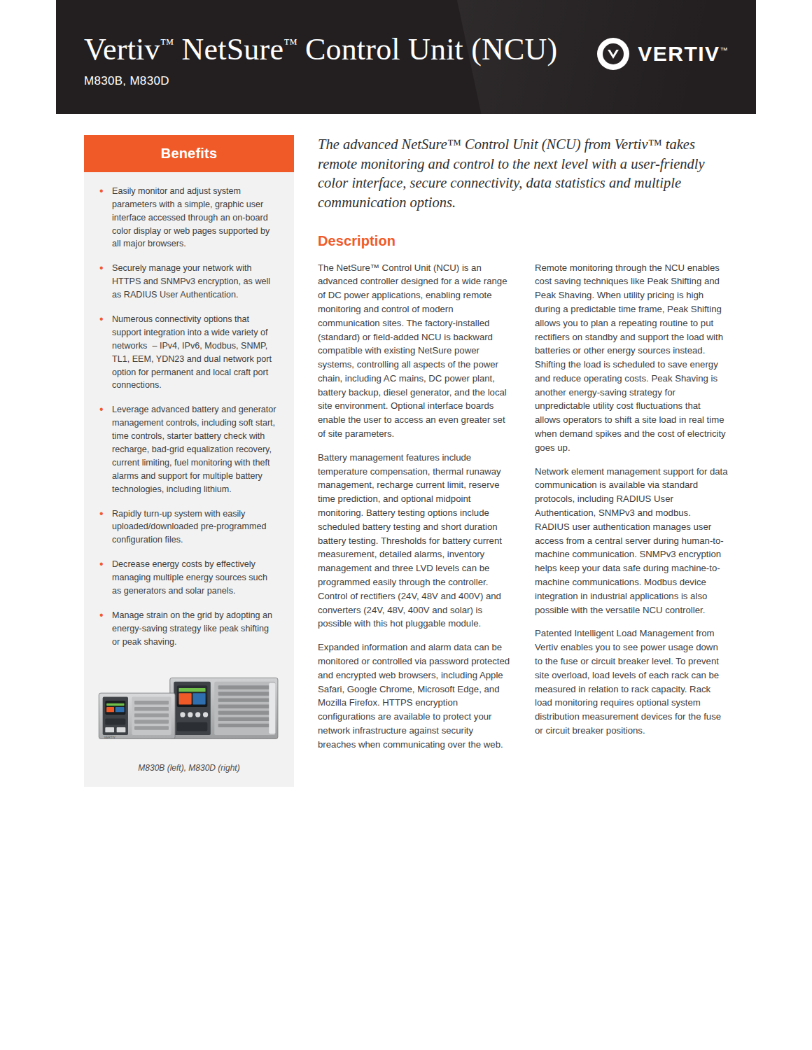Vertiv™ NetSure™ Control Unit (NCU)
M830B, M830D
VERTIV™
Benefits
Easily monitor and adjust system parameters with a simple, graphic user interface accessed through an on-board color display or web pages supported by all major browsers.
Securely manage your network with HTTPS and SNMPv3 encryption, as well as RADIUS User Authentication.
Numerous connectivity options that support integration into a wide variety of networks – IPv4, IPv6, Modbus, SNMP, TL1, EEM, YDN23 and dual network port option for permanent and local craft port connections.
Leverage advanced battery and generator management controls, including soft start, time controls, starter battery check with recharge, bad-grid equalization recovery, current limiting, fuel monitoring with theft alarms and support for multiple battery technologies, including lithium.
Rapidly turn-up system with easily uploaded/downloaded pre-programmed configuration files.
Decrease energy costs by effectively managing multiple energy sources such as generators and solar panels.
Manage strain on the grid by adopting an energy-saving strategy like peak shifting or peak shaving.
VERTIV
M830B (left), M830D (right)
The advanced NetSure™ Control Unit (NCU) from Vertiv™ takes remote monitoring and control to the next level with a user-friendly color interface, secure connectivity, data statistics and multiple communication options.
Description
The NetSure™ Control Unit (NCU) is an advanced controller designed for a wide range of DC power applications, enabling remote monitoring and control of modern communication sites. The factory-installed (standard) or field-added NCU is backward compatible with existing NetSure power systems, controlling all aspects of the power chain, including AC mains, DC power plant, battery backup, diesel generator, and the local site environment. Optional interface boards enable the user to access an even greater set of site parameters.
Battery management features include temperature compensation, thermal runaway management, recharge current limit, reserve time prediction, and optional midpoint monitoring. Battery testing options include scheduled battery testing and short duration battery testing. Thresholds for battery current measurement, detailed alarms, inventory management and three LVD levels can be programmed easily through the controller. Control of rectifiers (24V, 48V and 400V) and converters (24V, 48V, 400V and solar) is possible with this hot pluggable module.
Expanded information and alarm data can be monitored or controlled via password protected and encrypted web browsers, including Apple Safari, Google Chrome, Microsoft Edge, and Mozilla Firefox. HTTPS encryption configurations are available to protect your network infrastructure against security breaches when communicating over the web.
Remote monitoring through the NCU enables cost saving techniques like Peak Shifting and Peak Shaving. When utility pricing is high during a predictable time frame, Peak Shifting allows you to plan a repeating routine to put rectifiers on standby and support the load with batteries or other energy sources instead. Shifting the load is scheduled to save energy and reduce operating costs. Peak Shaving is another energy-saving strategy for unpredictable utility cost fluctuations that allows operators to shift a site load in real time when demand spikes and the cost of electricity goes up.
Network element management support for data communication is available via standard protocols, including RADIUS User Authentication, SNMPv3 and modbus. RADIUS user authentication manages user access from a central server during human-to-machine communication. SNMPv3 encryption helps keep your data safe during machine-to-machine communications. Modbus device integration in industrial applications is also possible with the versatile NCU controller.
Patented Intelligent Load Management from Vertiv enables you to see power usage down to the fuse or circuit breaker level. To prevent site overload, load levels of each rack can be measured in relation to rack capacity. Rack load monitoring requires optional system distribution measurement devices for the fuse or circuit breaker positions.